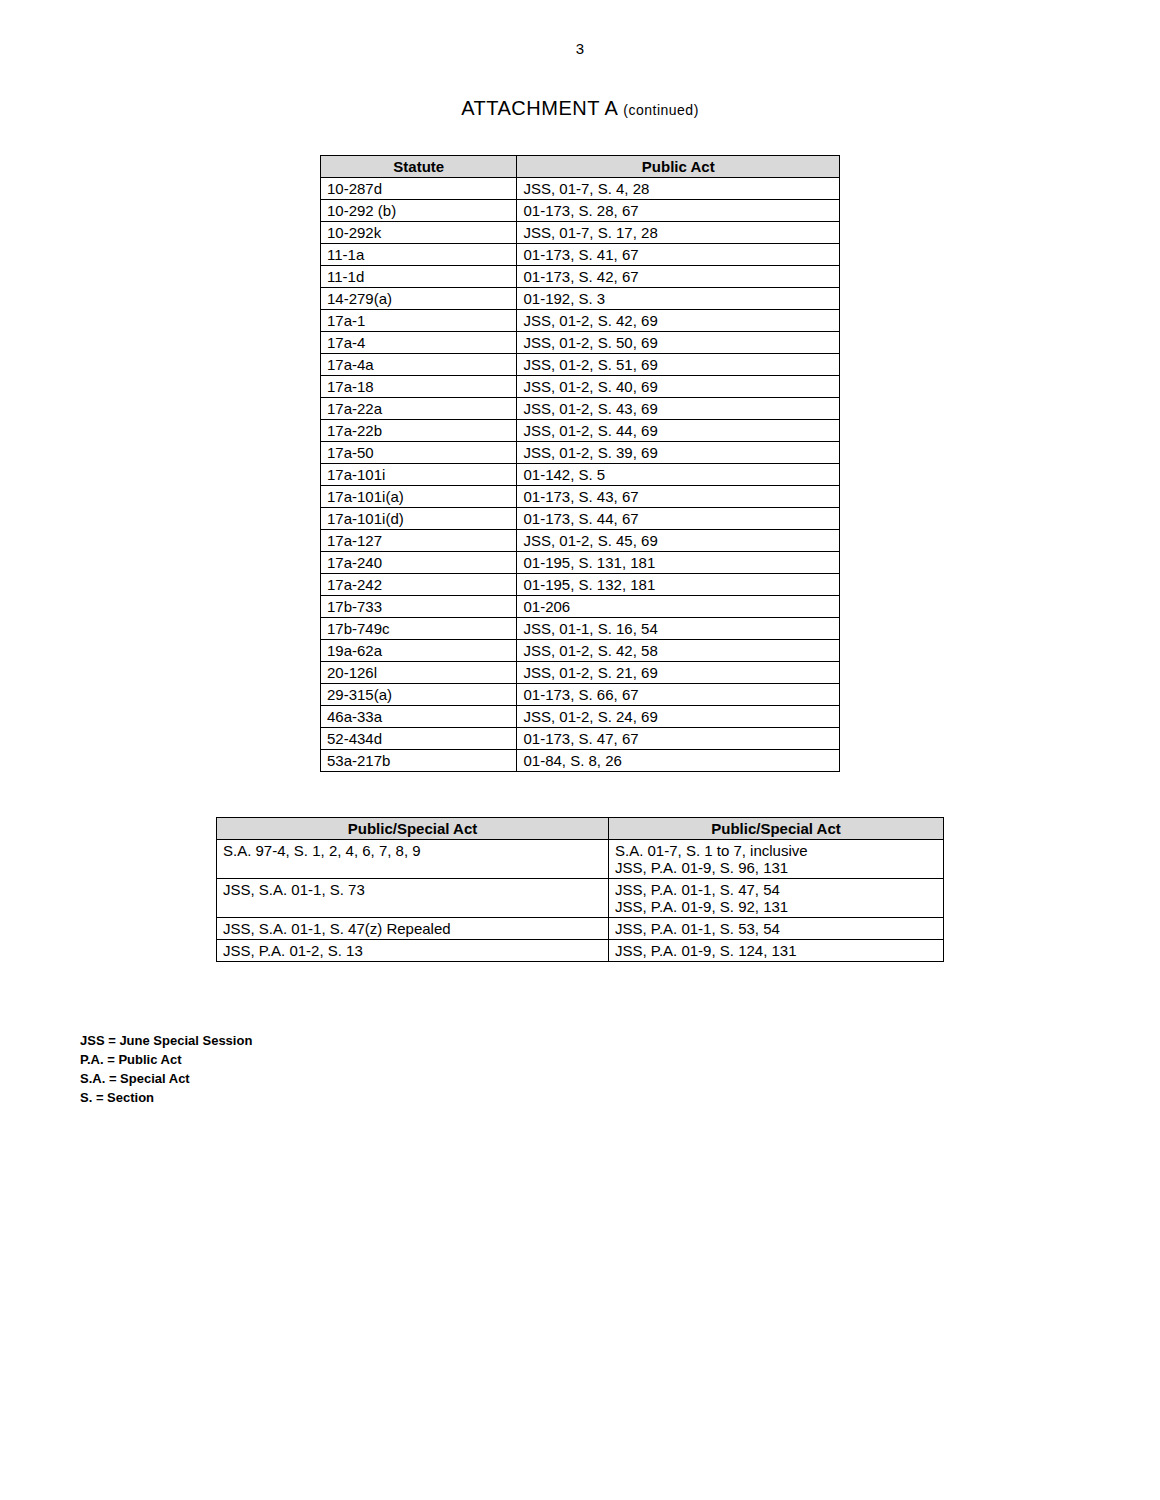3
ATTACHMENT A (continued)
| Statute | Public Act |
| --- | --- |
| 10-287d | JSS, 01-7, S. 4, 28 |
| 10-292 (b) | 01-173, S. 28, 67 |
| 10-292k | JSS, 01-7, S. 17, 28 |
| 11-1a | 01-173, S. 41, 67 |
| 11-1d | 01-173, S. 42, 67 |
| 14-279(a) | 01-192, S. 3 |
| 17a-1 | JSS, 01-2, S. 42, 69 |
| 17a-4 | JSS, 01-2, S. 50, 69 |
| 17a-4a | JSS, 01-2, S. 51, 69 |
| 17a-18 | JSS, 01-2, S. 40, 69 |
| 17a-22a | JSS, 01-2, S. 43, 69 |
| 17a-22b | JSS, 01-2, S. 44, 69 |
| 17a-50 | JSS, 01-2, S. 39, 69 |
| 17a-101i | 01-142, S. 5 |
| 17a-101i(a) | 01-173, S. 43, 67 |
| 17a-101i(d) | 01-173, S. 44, 67 |
| 17a-127 | JSS, 01-2, S. 45, 69 |
| 17a-240 | 01-195, S. 131, 181 |
| 17a-242 | 01-195, S. 132, 181 |
| 17b-733 | 01-206 |
| 17b-749c | JSS, 01-1, S. 16, 54 |
| 19a-62a | JSS, 01-2, S. 42, 58 |
| 20-126l | JSS, 01-2, S. 21, 69 |
| 29-315(a) | 01-173, S. 66, 67 |
| 46a-33a | JSS, 01-2, S. 24, 69 |
| 52-434d | 01-173, S. 47, 67 |
| 53a-217b | 01-84, S. 8, 26 |
| Public/Special Act | Public/Special Act |
| --- | --- |
| S.A. 97-4, S. 1, 2, 4, 6, 7, 8, 9 | S.A. 01-7, S. 1 to 7, inclusive JSS, P.A. 01-9, S. 96, 131 |
| JSS, S.A. 01-1, S. 73 | JSS, P.A. 01-1, S. 47, 54 JSS, P.A. 01-9, S. 92, 131 |
| JSS, S.A. 01-1, S. 47(z) Repealed | JSS, P.A. 01-1, S. 53, 54 |
| JSS, P.A. 01-2, S. 13 | JSS, P.A. 01-9, S. 124, 131 |
JSS = June Special Session
P.A. = Public Act
S.A. = Special Act
S. = Section